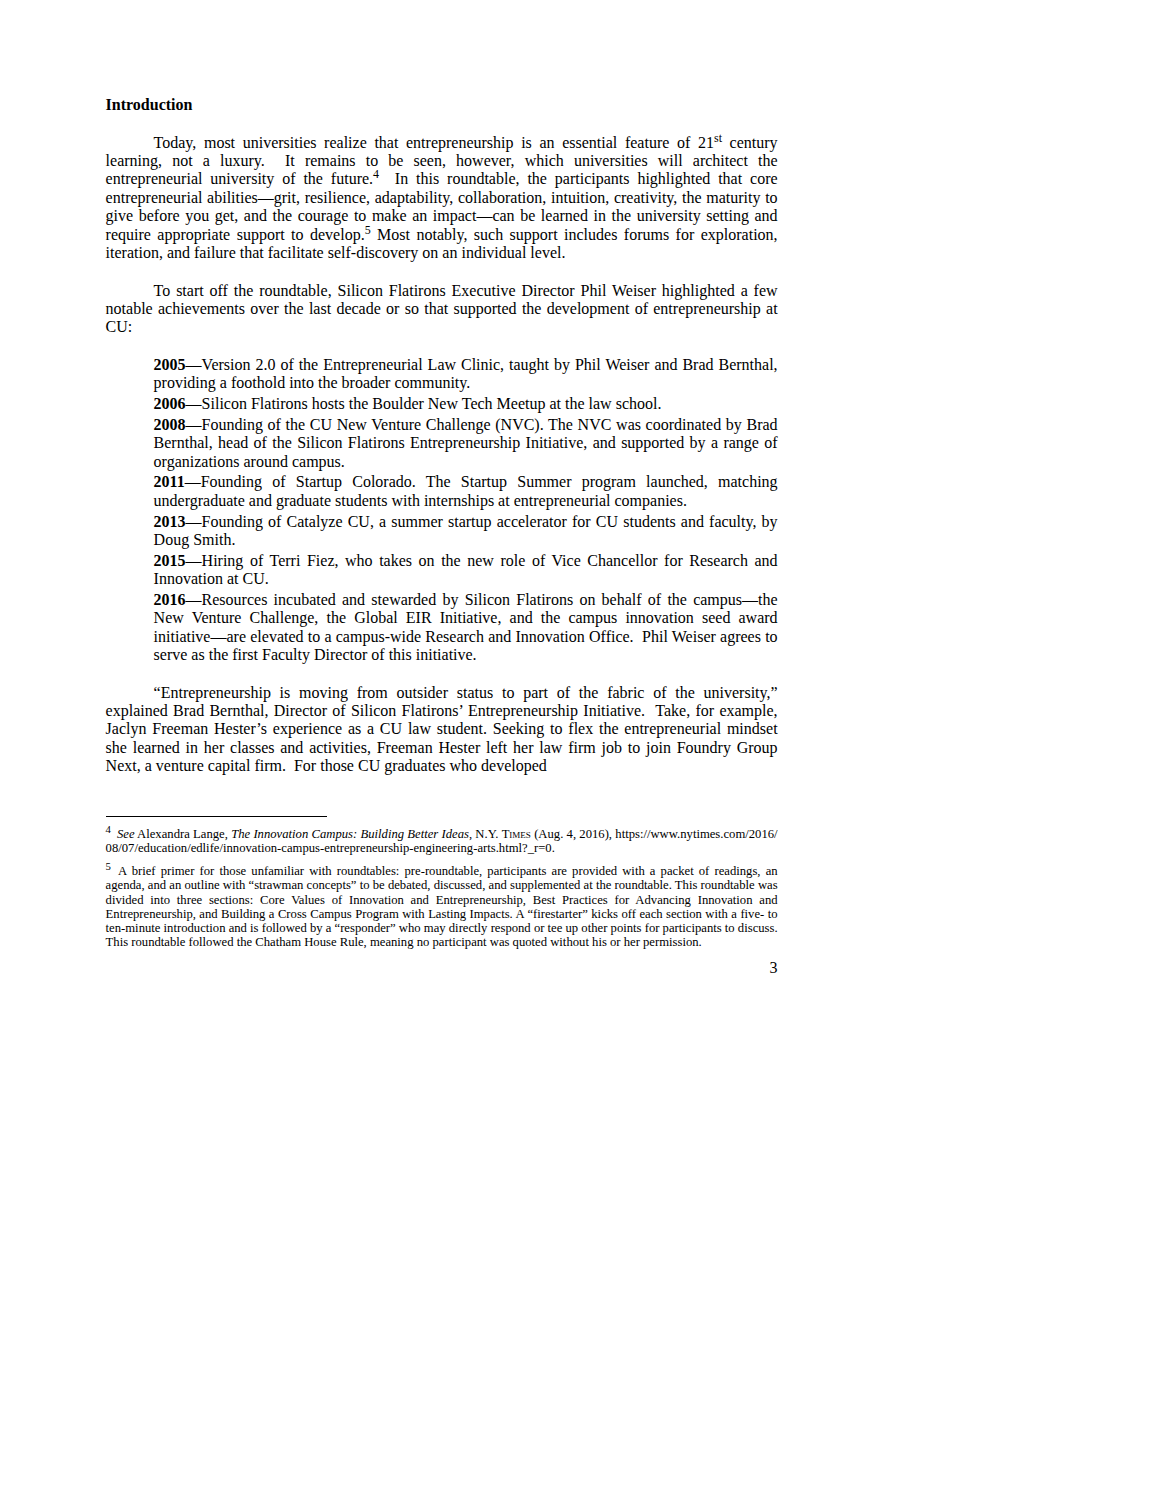Introduction
Today, most universities realize that entrepreneurship is an essential feature of 21st century learning, not a luxury. It remains to be seen, however, which universities will architect the entrepreneurial university of the future.4 In this roundtable, the participants highlighted that core entrepreneurial abilities—grit, resilience, adaptability, collaboration, intuition, creativity, the maturity to give before you get, and the courage to make an impact—can be learned in the university setting and require appropriate support to develop.5 Most notably, such support includes forums for exploration, iteration, and failure that facilitate self-discovery on an individual level.
To start off the roundtable, Silicon Flatirons Executive Director Phil Weiser highlighted a few notable achievements over the last decade or so that supported the development of entrepreneurship at CU:
2005—Version 2.0 of the Entrepreneurial Law Clinic, taught by Phil Weiser and Brad Bernthal, providing a foothold into the broader community.
2006—Silicon Flatirons hosts the Boulder New Tech Meetup at the law school.
2008—Founding of the CU New Venture Challenge (NVC). The NVC was coordinated by Brad Bernthal, head of the Silicon Flatirons Entrepreneurship Initiative, and supported by a range of organizations around campus.
2011—Founding of Startup Colorado. The Startup Summer program launched, matching undergraduate and graduate students with internships at entrepreneurial companies.
2013—Founding of Catalyze CU, a summer startup accelerator for CU students and faculty, by Doug Smith.
2015—Hiring of Terri Fiez, who takes on the new role of Vice Chancellor for Research and Innovation at CU.
2016—Resources incubated and stewarded by Silicon Flatirons on behalf of the campus—the New Venture Challenge, the Global EIR Initiative, and the campus innovation seed award initiative—are elevated to a campus-wide Research and Innovation Office. Phil Weiser agrees to serve as the first Faculty Director of this initiative.
“Entrepreneurship is moving from outsider status to part of the fabric of the university,” explained Brad Bernthal, Director of Silicon Flatirons’ Entrepreneurship Initiative. Take, for example, Jaclyn Freeman Hester’s experience as a CU law student. Seeking to flex the entrepreneurial mindset she learned in her classes and activities, Freeman Hester left her law firm job to join Foundry Group Next, a venture capital firm. For those CU graduates who developed
4 See Alexandra Lange, The Innovation Campus: Building Better Ideas, N.Y. Times (Aug. 4, 2016), https://www.nytimes.com/2016/08/07/education/edlife/innovation-campus-entrepreneurship-engineering-arts.html?_r=0.
5 A brief primer for those unfamiliar with roundtables: pre-roundtable, participants are provided with a packet of readings, an agenda, and an outline with “strawman concepts” to be debated, discussed, and supplemented at the roundtable. This roundtable was divided into three sections: Core Values of Innovation and Entrepreneurship, Best Practices for Advancing Innovation and Entrepreneurship, and Building a Cross Campus Program with Lasting Impacts. A “firestarter” kicks off each section with a five- to ten-minute introduction and is followed by a “responder” who may directly respond or tee up other points for participants to discuss. This roundtable followed the Chatham House Rule, meaning no participant was quoted without his or her permission.
3